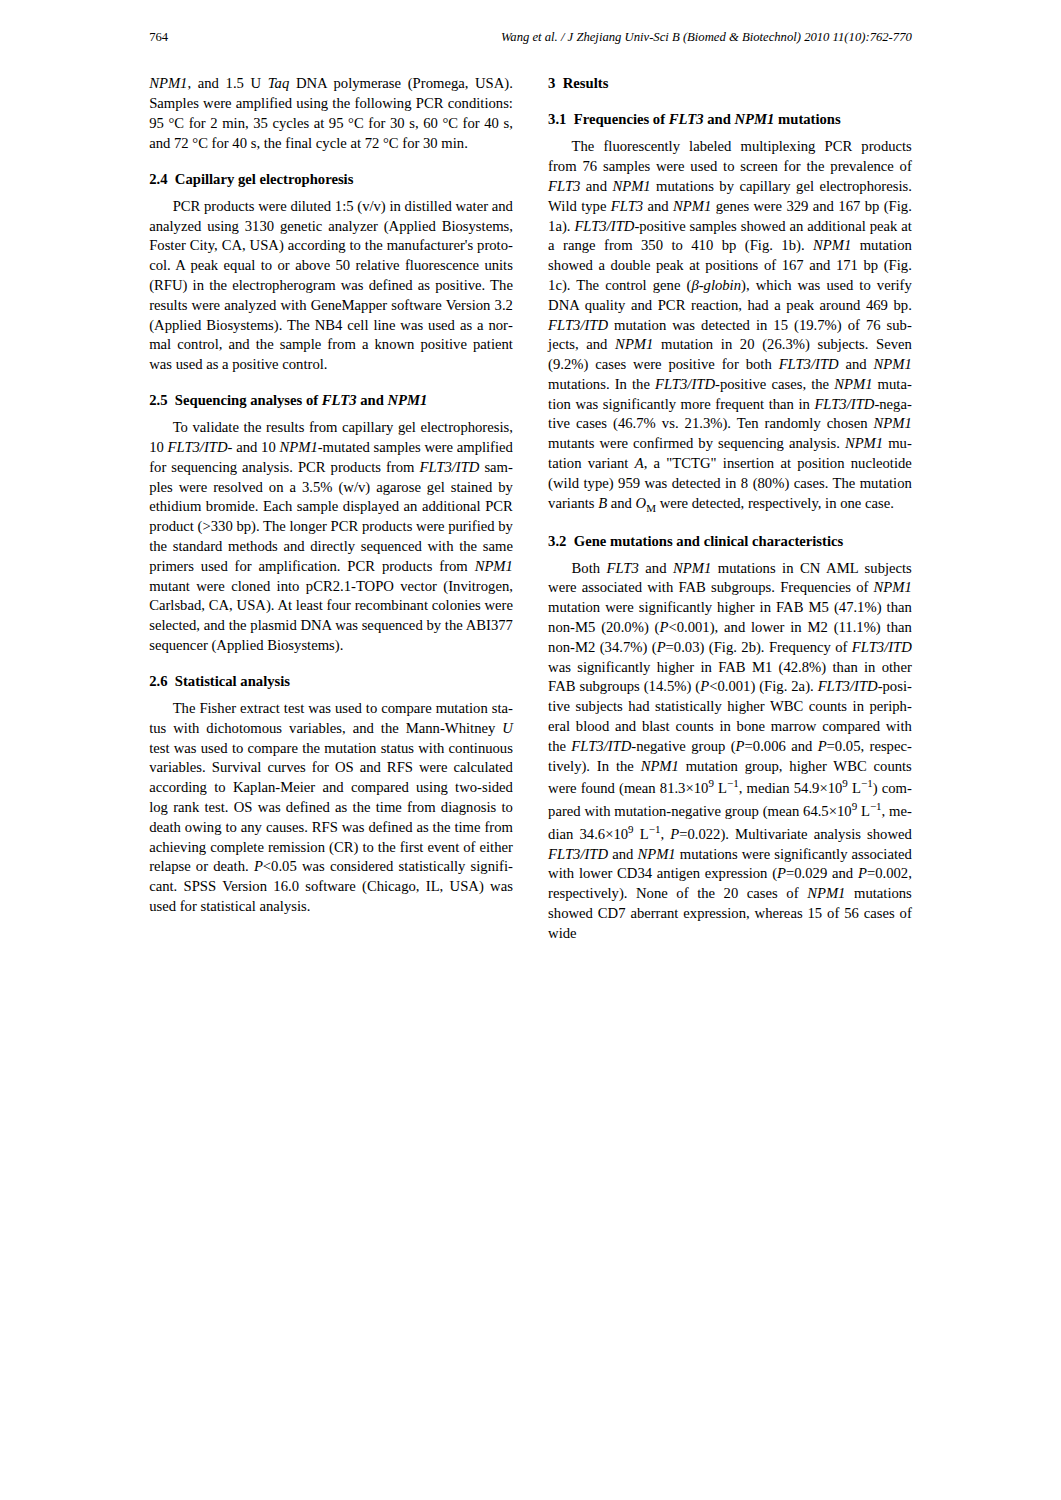764 Wang et al. / J Zhejiang Univ-Sci B (Biomed & Biotechnol) 2010 11(10):762-770
NPM1, and 1.5 U Taq DNA polymerase (Promega, USA). Samples were amplified using the following PCR conditions: 95 °C for 2 min, 35 cycles at 95 °C for 30 s, 60 °C for 40 s, and 72 °C for 40 s, the final cycle at 72 °C for 30 min.
2.4 Capillary gel electrophoresis
PCR products were diluted 1:5 (v/v) in distilled water and analyzed using 3130 genetic analyzer (Applied Biosystems, Foster City, CA, USA) according to the manufacturer's protocol. A peak equal to or above 50 relative fluorescence units (RFU) in the electropherogram was defined as positive. The results were analyzed with GeneMapper software Version 3.2 (Applied Biosystems). The NB4 cell line was used as a normal control, and the sample from a known positive patient was used as a positive control.
2.5 Sequencing analyses of FLT3 and NPM1
To validate the results from capillary gel electrophoresis, 10 FLT3/ITD- and 10 NPM1-mutated samples were amplified for sequencing analysis. PCR products from FLT3/ITD samples were resolved on a 3.5% (w/v) agarose gel stained by ethidium bromide. Each sample displayed an additional PCR product (>330 bp). The longer PCR products were purified by the standard methods and directly sequenced with the same primers used for amplification. PCR products from NPM1 mutant were cloned into pCR2.1-TOPO vector (Invitrogen, Carlsbad, CA, USA). At least four recombinant colonies were selected, and the plasmid DNA was sequenced by the ABI377 sequencer (Applied Biosystems).
2.6 Statistical analysis
The Fisher extract test was used to compare mutation status with dichotomous variables, and the Mann-Whitney U test was used to compare the mutation status with continuous variables. Survival curves for OS and RFS were calculated according to Kaplan-Meier and compared using two-sided log rank test. OS was defined as the time from diagnosis to death owing to any causes. RFS was defined as the time from achieving complete remission (CR) to the first event of either relapse or death. P<0.05 was considered statistically significant. SPSS Version 16.0 software (Chicago, IL, USA) was used for statistical analysis.
3 Results
3.1 Frequencies of FLT3 and NPM1 mutations
The fluorescently labeled multiplexing PCR products from 76 samples were used to screen for the prevalence of FLT3 and NPM1 mutations by capillary gel electrophoresis. Wild type FLT3 and NPM1 genes were 329 and 167 bp (Fig. 1a). FLT3/ITD-positive samples showed an additional peak at a range from 350 to 410 bp (Fig. 1b). NPM1 mutation showed a double peak at positions of 167 and 171 bp (Fig. 1c). The control gene (β-globin), which was used to verify DNA quality and PCR reaction, had a peak around 469 bp. FLT3/ITD mutation was detected in 15 (19.7%) of 76 subjects, and NPM1 mutation in 20 (26.3%) subjects. Seven (9.2%) cases were positive for both FLT3/ITD and NPM1 mutations. In the FLT3/ITD-positive cases, the NPM1 mutation was significantly more frequent than in FLT3/ITD-negative cases (46.7% vs. 21.3%). Ten randomly chosen NPM1 mutants were confirmed by sequencing analysis. NPM1 mutation variant A, a "TCTG" insertion at position nucleotide (wild type) 959 was detected in 8 (80%) cases. The mutation variants B and OM were detected, respectively, in one case.
3.2 Gene mutations and clinical characteristics
Both FLT3 and NPM1 mutations in CN AML subjects were associated with FAB subgroups. Frequencies of NPM1 mutation were significantly higher in FAB M5 (47.1%) than non-M5 (20.0%) (P<0.001), and lower in M2 (11.1%) than non-M2 (34.7%) (P=0.03) (Fig. 2b). Frequency of FLT3/ITD was significantly higher in FAB M1 (42.8%) than in other FAB subgroups (14.5%) (P<0.001) (Fig. 2a). FLT3/ITD-positive subjects had statistically higher WBC counts in peripheral blood and blast counts in bone marrow compared with the FLT3/ITD-negative group (P=0.006 and P=0.05, respectively). In the NPM1 mutation group, higher WBC counts were found (mean 81.3×109 L−1, median 54.9×109 L−1) compared with mutation-negative group (mean 64.5×109 L−1, median 34.6×109 L−1, P=0.022). Multivariate analysis showed FLT3/ITD and NPM1 mutations were significantly associated with lower CD34 antigen expression (P=0.029 and P=0.002, respectively). None of the 20 cases of NPM1 mutations showed CD7 aberrant expression, whereas 15 of 56 cases of wide